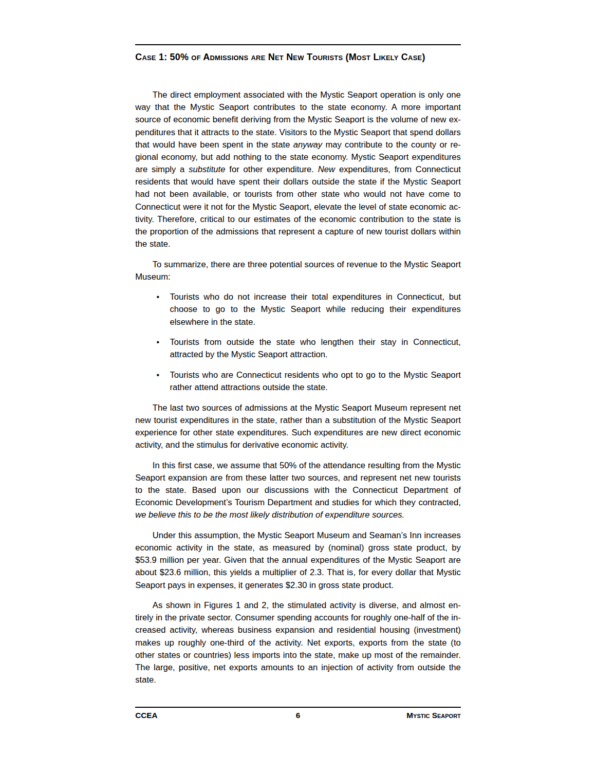Case 1: 50% of Admissions are Net New Tourists (Most Likely Case)
The direct employment associated with the Mystic Seaport operation is only one way that the Mystic Seaport contributes to the state economy. A more important source of economic benefit deriving from the Mystic Seaport is the volume of new expenditures that it attracts to the state. Visitors to the Mystic Seaport that spend dollars that would have been spent in the state anyway may contribute to the county or regional economy, but add nothing to the state economy. Mystic Seaport expenditures are simply a substitute for other expenditure. New expenditures, from Connecticut residents that would have spent their dollars outside the state if the Mystic Seaport had not been available, or tourists from other state who would not have come to Connecticut were it not for the Mystic Seaport, elevate the level of state economic activity. Therefore, critical to our estimates of the economic contribution to the state is the proportion of the admissions that represent a capture of new tourist dollars within the state.
To summarize, there are three potential sources of revenue to the Mystic Seaport Museum:
Tourists who do not increase their total expenditures in Connecticut, but choose to go to the Mystic Seaport while reducing their expenditures elsewhere in the state.
Tourists from outside the state who lengthen their stay in Connecticut, attracted by the Mystic Seaport attraction.
Tourists who are Connecticut residents who opt to go to the Mystic Seaport rather attend attractions outside the state.
The last two sources of admissions at the Mystic Seaport Museum represent net new tourist expenditures in the state, rather than a substitution of the Mystic Seaport experience for other state expenditures. Such expenditures are new direct economic activity, and the stimulus for derivative economic activity.
In this first case, we assume that 50% of the attendance resulting from the Mystic Seaport expansion are from these latter two sources, and represent net new tourists to the state. Based upon our discussions with the Connecticut Department of Economic Development’s Tourism Department and studies for which they contracted, we believe this to be the most likely distribution of expenditure sources.
Under this assumption, the Mystic Seaport Museum and Seaman’s Inn increases economic activity in the state, as measured by (nominal) gross state product, by $53.9 million per year. Given that the annual expenditures of the Mystic Seaport are about $23.6 million, this yields a multiplier of 2.3. That is, for every dollar that Mystic Seaport pays in expenses, it generates $2.30 in gross state product.
As shown in Figures 1 and 2, the stimulated activity is diverse, and almost entirely in the private sector. Consumer spending accounts for roughly one-half of the increased activity, whereas business expansion and residential housing (investment) makes up roughly one-third of the activity. Net exports, exports from the state (to other states or countries) less imports into the state, make up most of the remainder. The large, positive, net exports amounts to an injection of activity from outside the state.
CCEA
6
Mystic Seaport